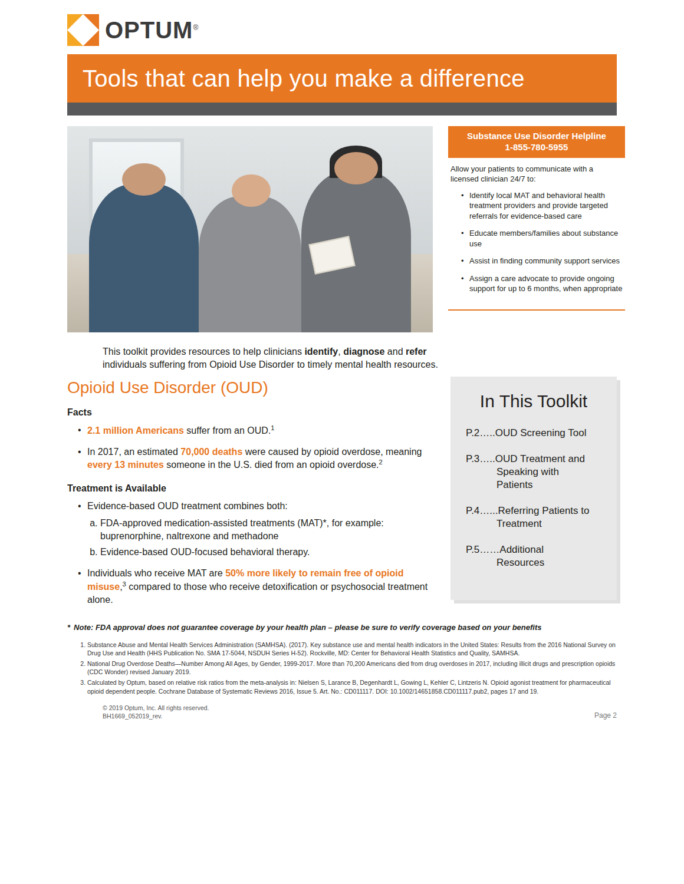OPTUM®
Tools that can help you make a difference
Substance Use Disorder Helpline
1-855-780-5955
Allow your patients to communicate with a licensed clinician 24/7 to:
Identify local MAT and behavioral health treatment providers and provide targeted referrals for evidence-based care
Educate members/families about substance use
Assist in finding community support services
Assign a care advocate to provide ongoing support for up to 6 months, when appropriate
This toolkit provides resources to help clinicians identify, diagnose and refer individuals suffering from Opioid Use Disorder to timely mental health resources.
Opioid Use Disorder (OUD)
Facts
2.1 million Americans suffer from an OUD.1
In 2017, an estimated 70,000 deaths were caused by opioid overdose, meaning every 13 minutes someone in the U.S. died from an opioid overdose.2
Treatment is Available
Evidence-based OUD treatment combines both:
FDA-approved medication-assisted treatments (MAT)*, for example: buprenorphine, naltrexone and methadone
Evidence-based OUD-focused behavioral therapy.
Individuals who receive MAT are 50% more likely to remain free of opioid misuse,3 compared to those who receive detoxification or psychosocial treatment alone.
In This Toolkit
P.2…..OUD Screening Tool
P.3…..OUD Treatment and Speaking with Patients
P.4…...Referring Patients to Treatment
P.5……Additional Resources
*Note: FDA approval does not guarantee coverage by your health plan – please be sure to verify coverage based on your benefits
Substance Abuse and Mental Health Services Administration (SAMHSA). (2017). Key substance use and mental health indicators in the United States: Results from the 2016 National Survey on Drug Use and Health (HHS Publication No. SMA 17-5044, NSDUH Series H-52). Rockville, MD: Center for Behavioral Health Statistics and Quality, SAMHSA.
National Drug Overdose Deaths—Number Among All Ages, by Gender, 1999-2017. More than 70,200 Americans died from drug overdoses in 2017, including illicit drugs and prescription opioids (CDC Wonder) revised January 2019.
Calculated by Optum, based on relative risk ratios from the meta-analysis in: Nielsen S, Larance B, Degenhardt L, Gowing L, Kehler C, Lintzeris N. Opioid agonist treatment for pharmaceutical opioid dependent people. Cochrane Database of Systematic Reviews 2016, Issue 5. Art. No.: CD011117. DOI: 10.1002/14651858.CD011117.pub2, pages 17 and 19.
© 2019 Optum, Inc. All rights reserved.
BH1669_052019_rev.
Page 2